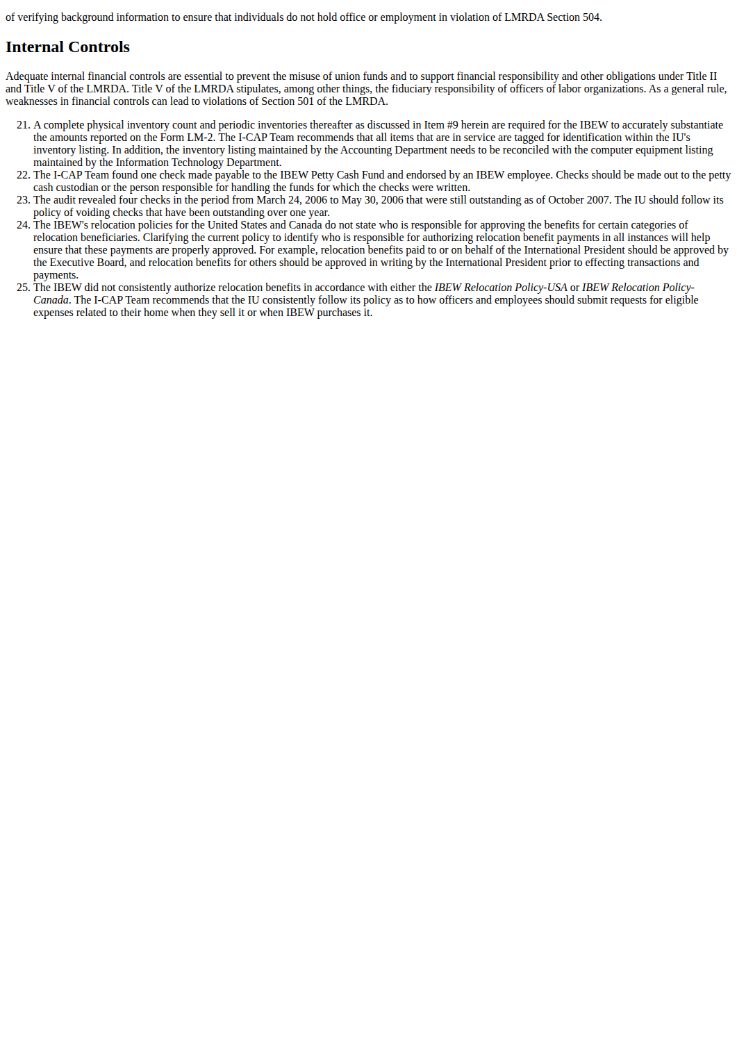of verifying background information to ensure that individuals do not hold office or employment in violation of LMRDA Section 504.
Internal Controls
Adequate internal financial controls are essential to prevent the misuse of union funds and to support financial responsibility and other obligations under Title II and Title V of the LMRDA. Title V of the LMRDA stipulates, among other things, the fiduciary responsibility of officers of labor organizations. As a general rule, weaknesses in financial controls can lead to violations of Section 501 of the LMRDA.
A complete physical inventory count and periodic inventories thereafter as discussed in Item #9 herein are required for the IBEW to accurately substantiate the amounts reported on the Form LM-2. The I-CAP Team recommends that all items that are in service are tagged for identification within the IU's inventory listing. In addition, the inventory listing maintained by the Accounting Department needs to be reconciled with the computer equipment listing maintained by the Information Technology Department.
The I-CAP Team found one check made payable to the IBEW Petty Cash Fund and endorsed by an IBEW employee. Checks should be made out to the petty cash custodian or the person responsible for handling the funds for which the checks were written.
The audit revealed four checks in the period from March 24, 2006 to May 30, 2006 that were still outstanding as of October 2007. The IU should follow its policy of voiding checks that have been outstanding over one year.
The IBEW's relocation policies for the United States and Canada do not state who is responsible for approving the benefits for certain categories of relocation beneficiaries. Clarifying the current policy to identify who is responsible for authorizing relocation benefit payments in all instances will help ensure that these payments are properly approved. For example, relocation benefits paid to or on behalf of the International President should be approved by the Executive Board, and relocation benefits for others should be approved in writing by the International President prior to effecting transactions and payments.
The IBEW did not consistently authorize relocation benefits in accordance with either the IBEW Relocation Policy-USA or IBEW Relocation Policy-Canada. The I-CAP Team recommends that the IU consistently follow its policy as to how officers and employees should submit requests for eligible expenses related to their home when they sell it or when IBEW purchases it.